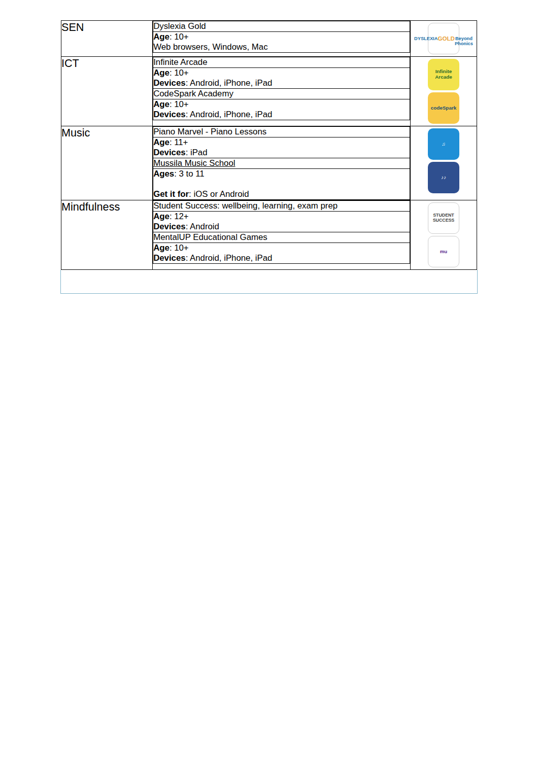| SEN | / Dyslexia Gold / / Age : 10+ Web browsers, Windows, Mac / | DYSLEXIA GOLD Beyond Phonics |
| ICT | / Infinite Arcade / / Age : 10+ Devices : Android, iPhone, iPad / / CodeSpark Academy / / Age : 10+ Devices : Android, iPhone, iPad / | Infinite Arcade codeSpark |
| Music | / Piano Marvel - Piano Lessons / / Age : 11+ Devices : iPad / / Mussila Music School / / Ages : 3 to 11 Get it for : iOS or Android / | ♫ ♪♪ |
| Mindfulness | / Student Success: wellbeing, learning, exam prep / / Age : 12+ Devices : Android / / MentalUP Educational Games / / Age : 10+ Devices : Android, iPhone, iPad / | STUDENT SUCCESS mu |